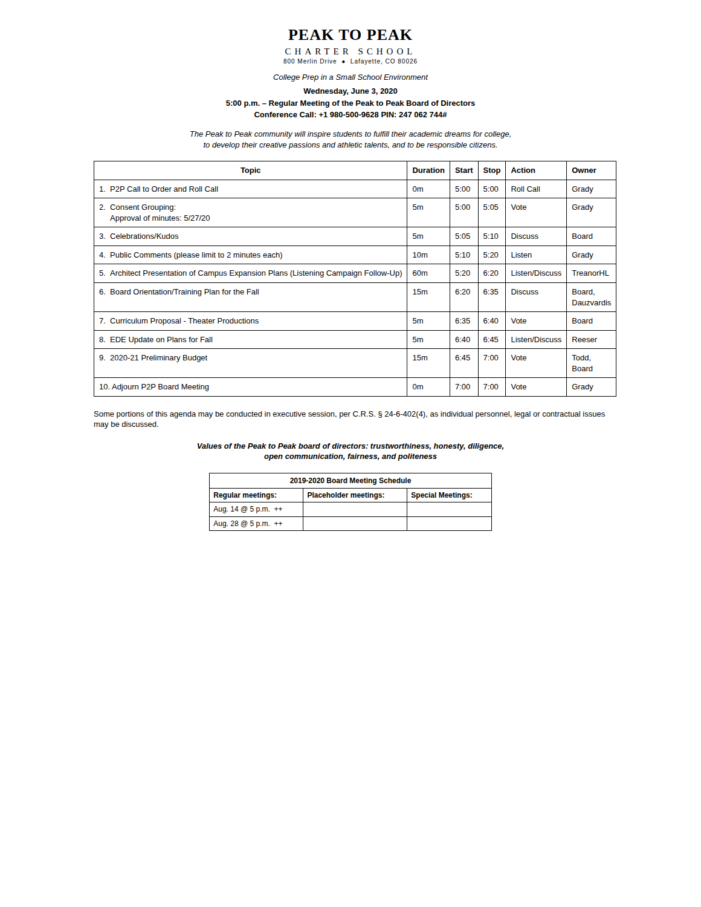PEAK TO PEAK
CHARTER SCHOOL
800 Merlin Drive ● Lafayette, CO 80026
College Prep in a Small School Environment
Wednesday, June 3, 2020
5:00 p.m. – Regular Meeting of the Peak to Peak Board of Directors
Conference Call: +1 980-500-9628 PIN: 247 062 744#
The Peak to Peak community will inspire students to fulfill their academic dreams for college,
to develop their creative passions and athletic talents, and to be responsible citizens.
| Topic | Duration | Start | Stop | Action | Owner |
| --- | --- | --- | --- | --- | --- |
| 1. P2P Call to Order and Roll Call | 0m | 5:00 | 5:00 | Roll Call | Grady |
| 2. Consent Grouping: Approval of minutes: 5/27/20 | 5m | 5:00 | 5:05 | Vote | Grady |
| 3. Celebrations/Kudos | 5m | 5:05 | 5:10 | Discuss | Board |
| 4. Public Comments (please limit to 2 minutes each) | 10m | 5:10 | 5:20 | Listen | Grady |
| 5. Architect Presentation of Campus Expansion Plans (Listening Campaign Follow-Up) | 60m | 5:20 | 6:20 | Listen/Discuss | TreanorHL |
| 6. Board Orientation/Training Plan for the Fall | 15m | 6:20 | 6:35 | Discuss | Board, Dauzvardis |
| 7. Curriculum Proposal - Theater Productions | 5m | 6:35 | 6:40 | Vote | Board |
| 8. EDE Update on Plans for Fall | 5m | 6:40 | 6:45 | Listen/Discuss | Reeser |
| 9. 2020-21 Preliminary Budget | 15m | 6:45 | 7:00 | Vote | Todd, Board |
| 10. Adjourn P2P Board Meeting | 0m | 7:00 | 7:00 | Vote | Grady |
Some portions of this agenda may be conducted in executive session, per C.R.S. § 24-6-402(4), as individual personnel, legal or contractual issues may be discussed.
Values of the Peak to Peak board of directors: trustworthiness, honesty, diligence,
open communication, fairness, and politeness
2019-2020 Board Meeting Schedule
| Regular meetings: | Placeholder meetings: | Special Meetings: |
| --- | --- | --- |
| Aug. 14 @ 5 p.m. ++ | | |
| Aug. 28 @ 5 p.m. ++ | | |